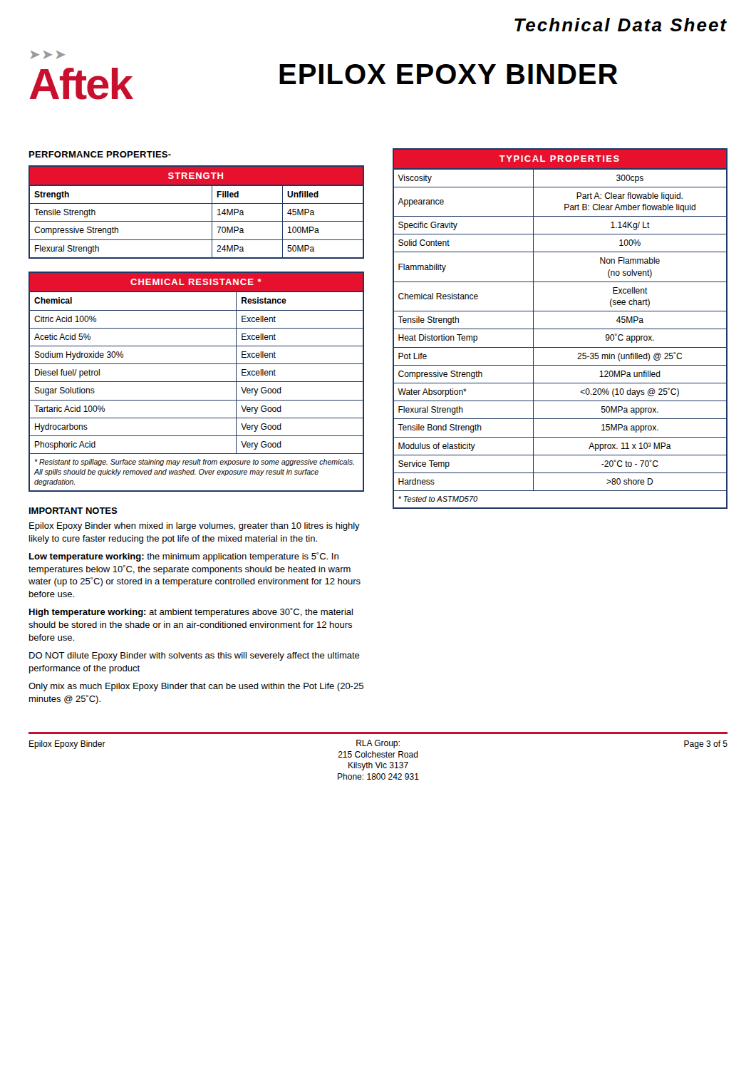Technical Data Sheet
➤➤➤
Aftek
EPILOX EPOXY BINDER
PERFORMANCE PROPERTIES-
STRENGTH
| Strength | Filled | Unfilled |
| --- | --- | --- |
| Tensile Strength | 14MPa | 45MPa |
| Compressive Strength | 70MPa | 100MPa |
| Flexural Strength | 24MPa | 50MPa |
CHEMICAL RESISTANCE *
| Chemical | Resistance |
| --- | --- |
| Citric Acid 100% | Excellent |
| Acetic Acid 5% | Excellent |
| Sodium Hydroxide 30% | Excellent |
| Diesel fuel/ petrol | Excellent |
| Sugar Solutions | Very Good |
| Tartaric Acid 100% | Very Good |
| Hydrocarbons | Very Good |
| Phosphoric Acid | Very Good |
| * Resistant to spillage. Surface staining may result from exposure to some aggressive chemicals. All spills should be quickly removed and washed. Over exposure may result in surface degradation. |
IMPORTANT NOTES
Epilox Epoxy Binder when mixed in large volumes, greater than 10 litres is highly likely to cure faster reducing the pot life of the mixed material in the tin.
Low temperature working: the minimum application temperature is 5˚C. In temperatures below 10˚C, the separate components should be heated in warm water (up to 25˚C) or stored in a temperature controlled environment for 12 hours before use.
High temperature working: at ambient temperatures above 30˚C, the material should be stored in the shade or in an air-conditioned environment for 12 hours before use.
DO NOT dilute Epoxy Binder with solvents as this will severely affect the ultimate performance of the product
Only mix as much Epilox Epoxy Binder that can be used within the Pot Life (20-25 minutes @ 25˚C).
TYPICAL PROPERTIES
| Viscosity | 300cps |
| Appearance | Part A: Clear flowable liquid. Part B: Clear Amber flowable liquid |
| Specific Gravity | 1.14Kg/ Lt |
| Solid Content | 100% |
| Flammability | Non Flammable (no solvent) |
| Chemical Resistance | Excellent (see chart) |
| Tensile Strength | 45MPa |
| Heat Distortion Temp | 90˚C approx. |
| Pot Life | 25-35 min (unfilled) @ 25˚C |
| Compressive Strength | 120MPa unfilled |
| Water Absorption* | <0.20% (10 days @ 25˚C) |
| Flexural Strength | 50MPa approx. |
| Tensile Bond Strength | 15MPa approx. |
| Modulus of elasticity | Approx. 11 x 10³ MPa |
| Service Temp | -20˚C to - 70˚C |
| Hardness | >80 shore D |
| * Tested to ASTMD570 |
Epilox Epoxy Binder
RLA Group:
215 Colchester Road
Kilsyth Vic 3137
Phone: 1800 242 931
Page 3 of 5